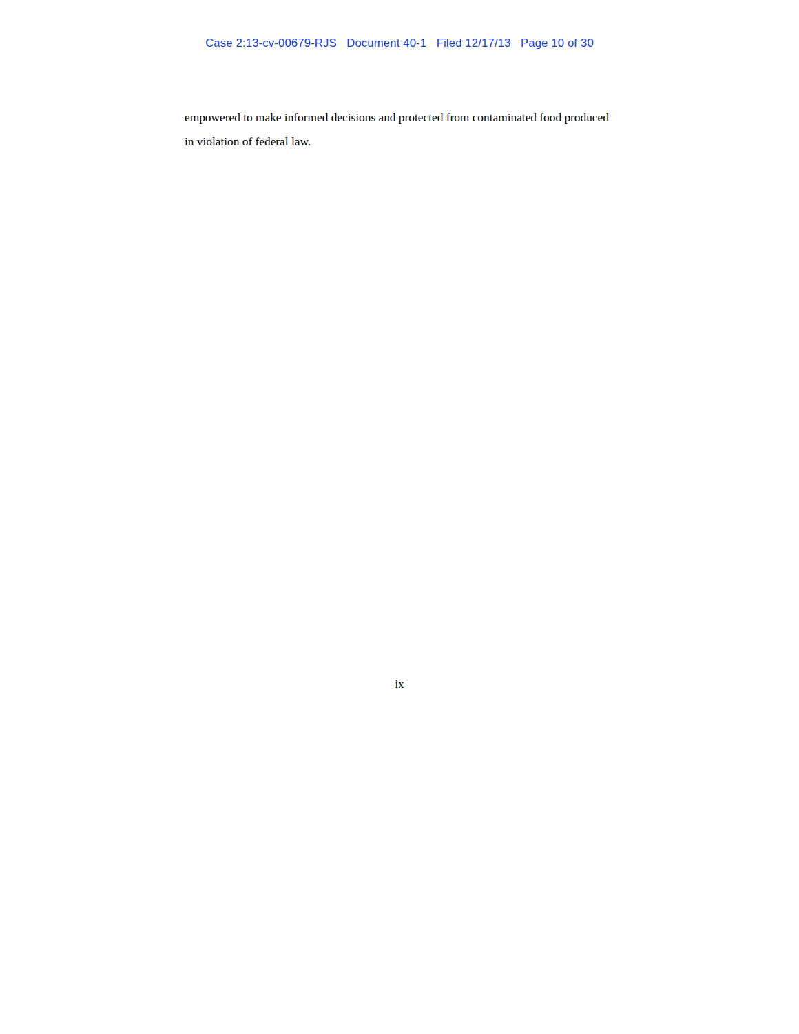Case 2:13-cv-00679-RJS Document 40-1 Filed 12/17/13 Page 10 of 30
empowered to make informed decisions and protected from contaminated food produced in violation of federal law.
ix